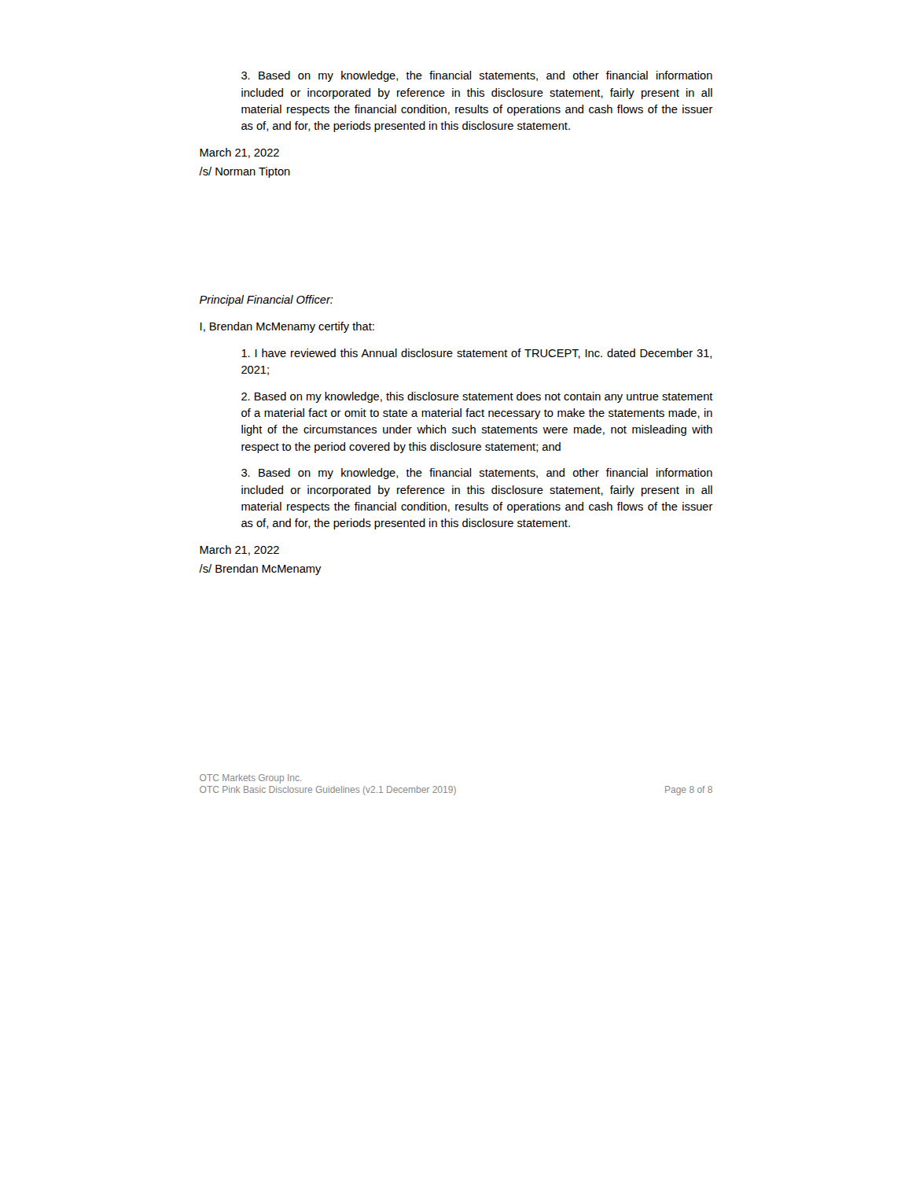3. Based on my knowledge, the financial statements, and other financial information included or incorporated by reference in this disclosure statement, fairly present in all material respects the financial condition, results of operations and cash flows of the issuer as of, and for, the periods presented in this disclosure statement.
March 21, 2022
/s/ Norman Tipton
Principal Financial Officer:
I, Brendan McMenamy certify that:
1. I have reviewed this Annual disclosure statement of TRUCEPT, Inc. dated December 31, 2021;
2. Based on my knowledge, this disclosure statement does not contain any untrue statement of a material fact or omit to state a material fact necessary to make the statements made, in light of the circumstances under which such statements were made, not misleading with respect to the period covered by this disclosure statement; and
3. Based on my knowledge, the financial statements, and other financial information included or incorporated by reference in this disclosure statement, fairly present in all material respects the financial condition, results of operations and cash flows of the issuer as of, and for, the periods presented in this disclosure statement.
March 21, 2022
/s/ Brendan McMenamy
| OTC Markets Group Inc. | |
| OTC Pink Basic Disclosure Guidelines (v2.1 December 2019) | Page 8 of 8 |